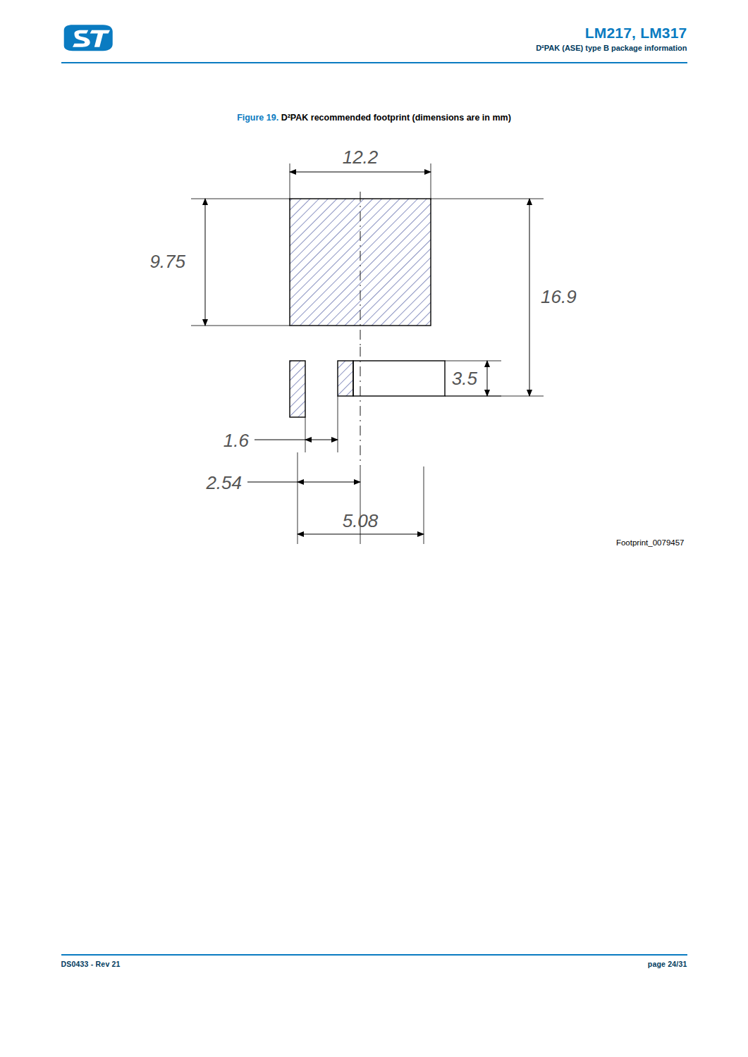LM217, LM317
D²PAK (ASE) type B package information
Figure 19. D²PAK recommended footprint (dimensions are in mm)
12.2 9.75 16.9 3.5 1.6 2.54 5.08
Footprint_0079457
DS0433 - Rev 21
page 24/31